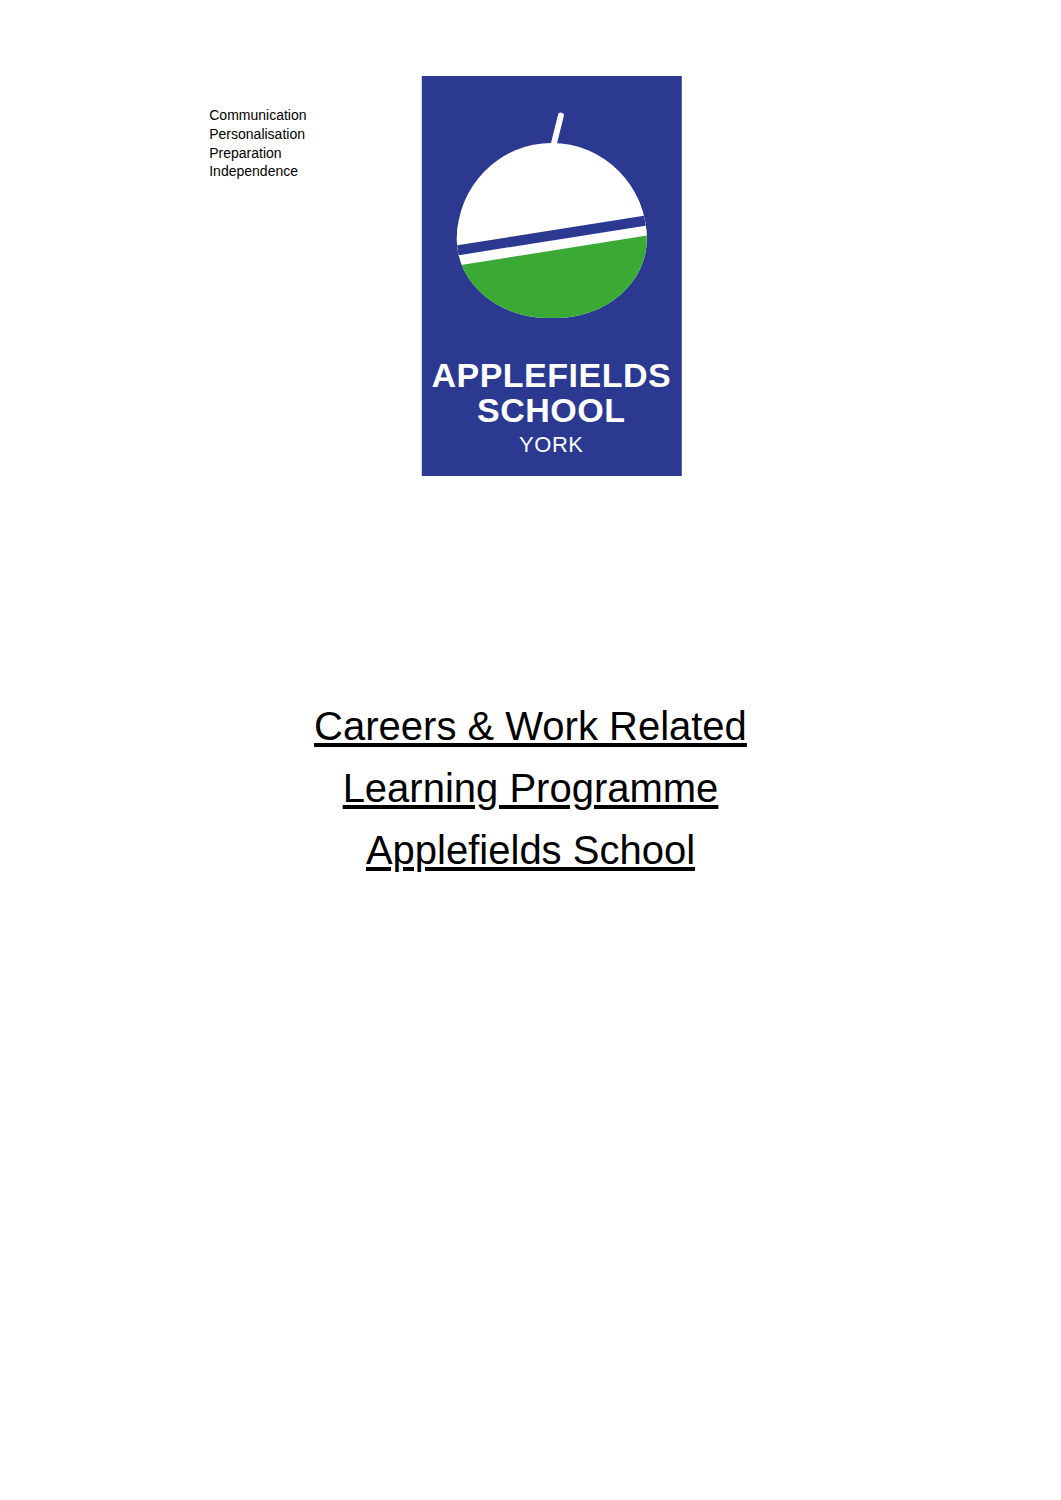Communication Personalisation Preparation Independence
APPLEFIELDS SCHOOL YORK
Careers & Work Related Learning Programme Applefields School